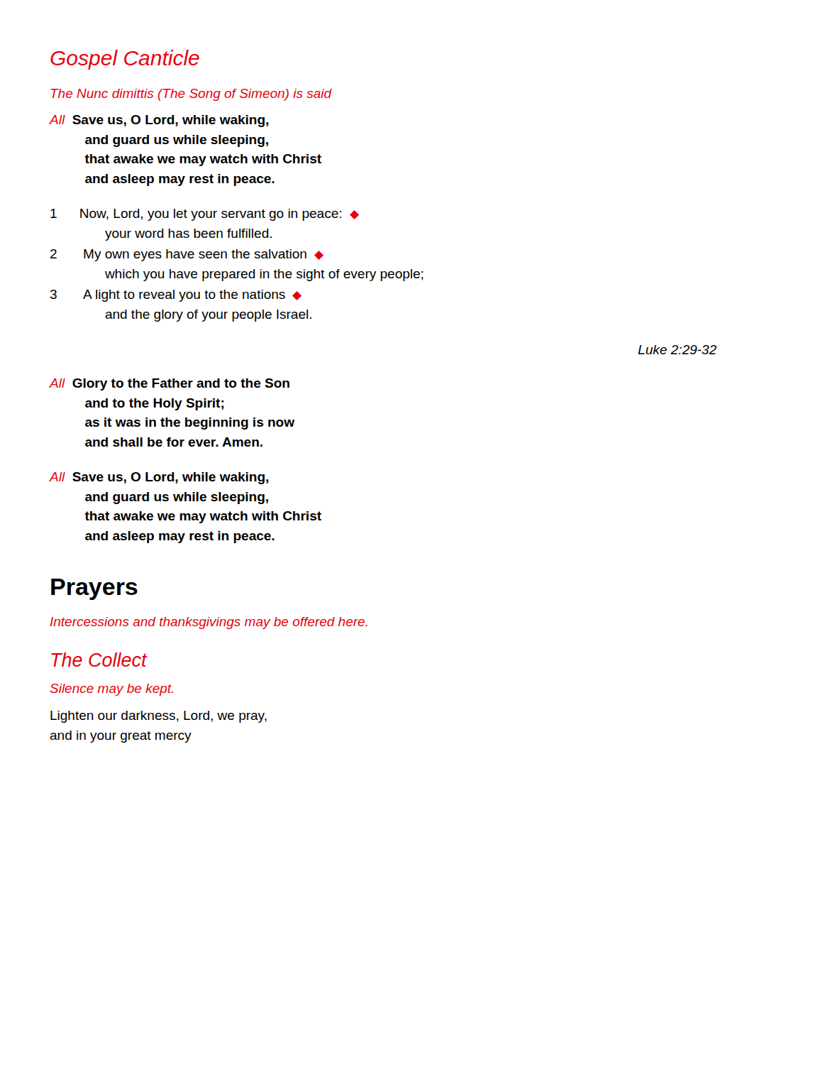Gospel Canticle
The Nunc dimittis (The Song of Simeon) is said
All Save us, O Lord, while waking, and guard us while sleeping, that awake we may watch with Christ and asleep may rest in peace.
| 1 | Now, Lord, you let your servant go in peace: ◆ your word has been fulfilled. |
| 2 | My own eyes have seen the salvation ◆ which you have prepared in the sight of every people; |
| 3 | A light to reveal you to the nations ◆ and the glory of your people Israel. |
Luke 2:29-32
All Glory to the Father and to the Son and to the Holy Spirit; as it was in the beginning is now and shall be for ever. Amen.
All Save us, O Lord, while waking, and guard us while sleeping, that awake we may watch with Christ and asleep may rest in peace.
Prayers
Intercessions and thanksgivings may be offered here.
The Collect
Silence may be kept.
Lighten our darkness, Lord, we pray,
and in your great mercy